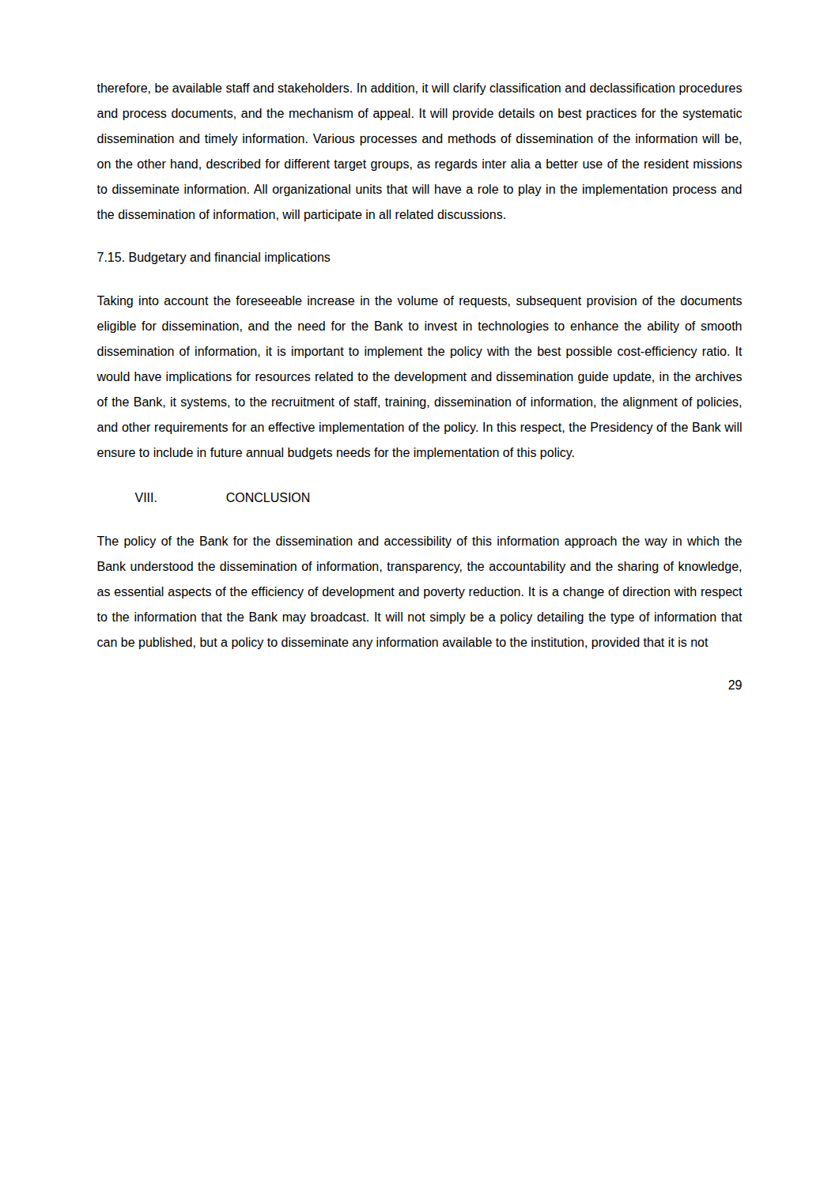therefore, be available staff and stakeholders. In addition, it will clarify classification and declassification procedures and process documents, and the mechanism of appeal. It will provide details on best practices for the systematic dissemination and timely information. Various processes and methods of dissemination of the information will be, on the other hand, described for different target groups, as regards inter alia a better use of the resident missions to disseminate information. All organizational units that will have a role to play in the implementation process and the dissemination of information, will participate in all related discussions.
7.15. Budgetary and financial implications
Taking into account the foreseeable increase in the volume of requests, subsequent provision of the documents eligible for dissemination, and the need for the Bank to invest in technologies to enhance the ability of smooth dissemination of information, it is important to implement the policy with the best possible cost-efficiency ratio. It would have implications for resources related to the development and dissemination guide update, in the archives of the Bank, it systems, to the recruitment of staff, training, dissemination of information, the alignment of policies, and other requirements for an effective implementation of the policy. In this respect, the Presidency of the Bank will ensure to include in future annual budgets needs for the implementation of this policy.
VIII. CONCLUSION
The policy of the Bank for the dissemination and accessibility of this information approach the way in which the Bank understood the dissemination of information, transparency, the accountability and the sharing of knowledge, as essential aspects of the efficiency of development and poverty reduction. It is a change of direction with respect to the information that the Bank may broadcast. It will not simply be a policy detailing the type of information that can be published, but a policy to disseminate any information available to the institution, provided that it is not
29